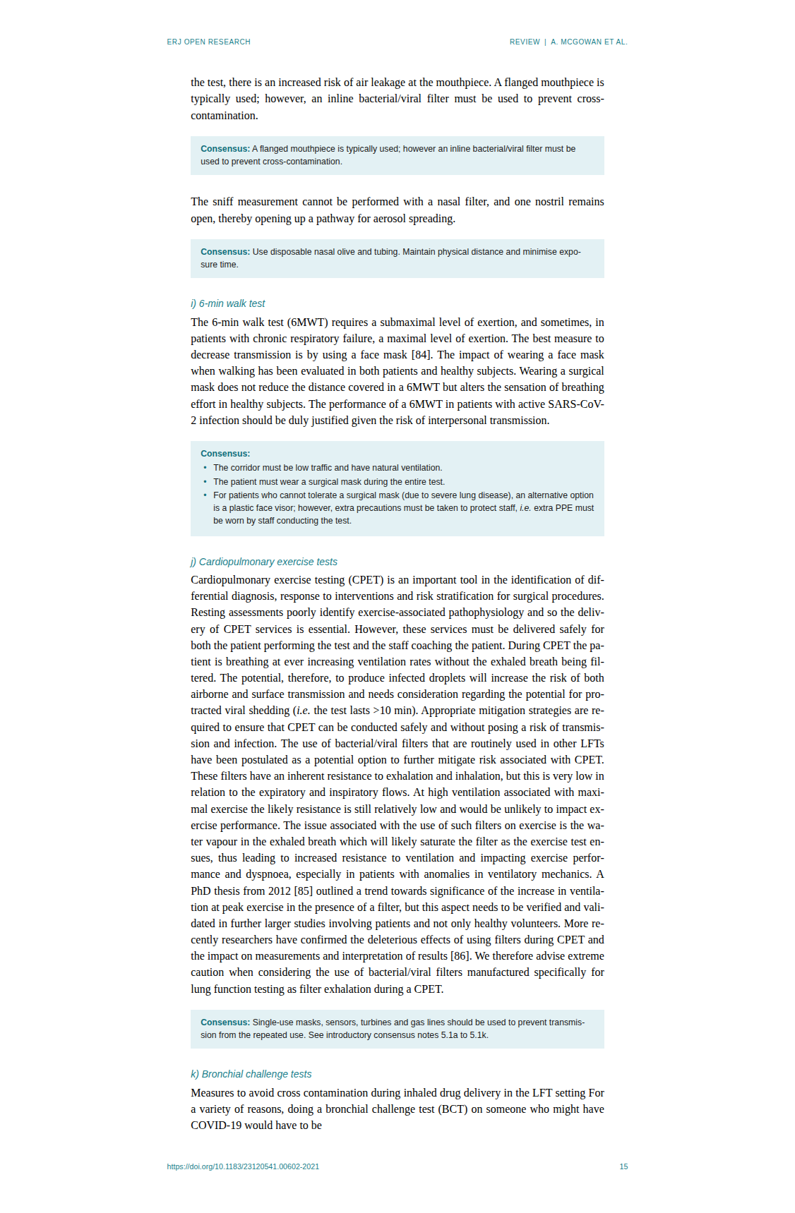ERJ Open Research
Review|A. McGowan et al.
the test, there is an increased risk of air leakage at the mouthpiece. A flanged mouthpiece is typically used; however, an inline bacterial/viral filter must be used to prevent cross-contamination.
Consensus: A flanged mouthpiece is typically used; however an inline bacterial/viral filter must be used to prevent cross-contamination.
The sniff measurement cannot be performed with a nasal filter, and one nostril remains open, thereby opening up a pathway for aerosol spreading.
Consensus: Use disposable nasal olive and tubing. Maintain physical distance and minimise exposure time.
i) 6-min walk test
The 6-min walk test (6MWT) requires a submaximal level of exertion, and sometimes, in patients with chronic respiratory failure, a maximal level of exertion. The best measure to decrease transmission is by using a face mask [84]. The impact of wearing a face mask when walking has been evaluated in both patients and healthy subjects. Wearing a surgical mask does not reduce the distance covered in a 6MWT but alters the sensation of breathing effort in healthy subjects. The performance of a 6MWT in patients with active SARS-CoV-2 infection should be duly justified given the risk of interpersonal transmission.
Consensus:
The corridor must be low traffic and have natural ventilation.
The patient must wear a surgical mask during the entire test.
For patients who cannot tolerate a surgical mask (due to severe lung disease), an alternative option is a plastic face visor; however, extra precautions must be taken to protect staff, i.e. extra PPE must be worn by staff conducting the test.
j) Cardiopulmonary exercise tests
Cardiopulmonary exercise testing (CPET) is an important tool in the identification of differential diagnosis, response to interventions and risk stratification for surgical procedures. Resting assessments poorly identify exercise-associated pathophysiology and so the delivery of CPET services is essential. However, these services must be delivered safely for both the patient performing the test and the staff coaching the patient. During CPET the patient is breathing at ever increasing ventilation rates without the exhaled breath being filtered. The potential, therefore, to produce infected droplets will increase the risk of both airborne and surface transmission and needs consideration regarding the potential for protracted viral shedding (i.e. the test lasts >10 min). Appropriate mitigation strategies are required to ensure that CPET can be conducted safely and without posing a risk of transmission and infection. The use of bacterial/viral filters that are routinely used in other LFTs have been postulated as a potential option to further mitigate risk associated with CPET. These filters have an inherent resistance to exhalation and inhalation, but this is very low in relation to the expiratory and inspiratory flows. At high ventilation associated with maximal exercise the likely resistance is still relatively low and would be unlikely to impact exercise performance. The issue associated with the use of such filters on exercise is the water vapour in the exhaled breath which will likely saturate the filter as the exercise test ensues, thus leading to increased resistance to ventilation and impacting exercise performance and dyspnoea, especially in patients with anomalies in ventilatory mechanics. A PhD thesis from 2012 [85] outlined a trend towards significance of the increase in ventilation at peak exercise in the presence of a filter, but this aspect needs to be verified and validated in further larger studies involving patients and not only healthy volunteers. More recently researchers have confirmed the deleterious effects of using filters during CPET and the impact on measurements and interpretation of results [86]. We therefore advise extreme caution when considering the use of bacterial/viral filters manufactured specifically for lung function testing as filter exhalation during a CPET.
Consensus: Single-use masks, sensors, turbines and gas lines should be used to prevent transmission from the repeated use. See introductory consensus notes 5.1a to 5.1k.
k) Bronchial challenge tests
Measures to avoid cross contamination during inhaled drug delivery in the LFT setting For a variety of reasons, doing a bronchial challenge test (BCT) on someone who might have COVID-19 would have to be
https://doi.org/10.1183/23120541.00602-2021
15